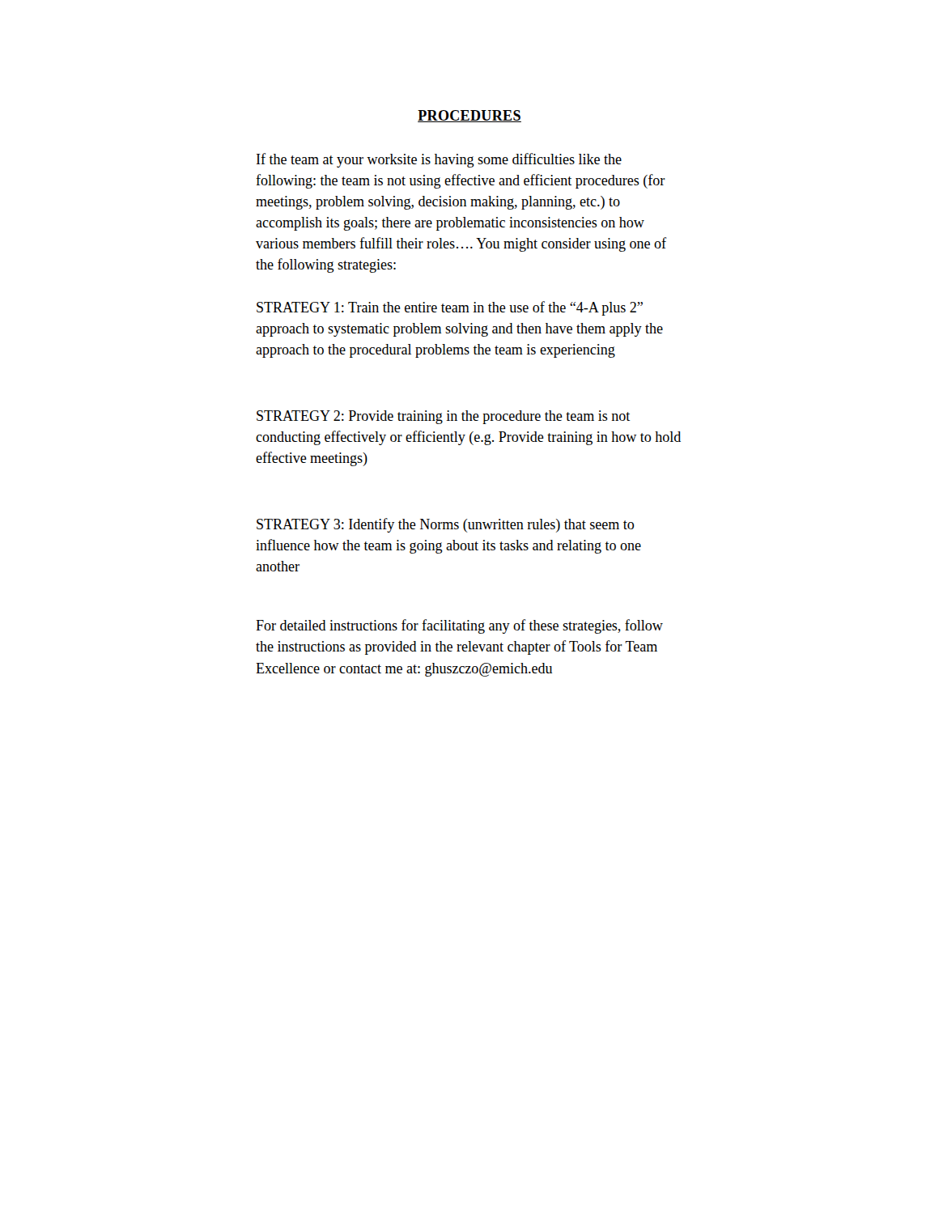PROCEDURES
If the team at your worksite is having some difficulties like the following: the team is not using effective and efficient procedures (for meetings, problem solving, decision making, planning, etc.) to accomplish its goals; there are problematic inconsistencies on how various members fulfill their roles…. You might consider using one of the following strategies:
STRATEGY 1: Train the entire team in the use of the “4-A plus 2” approach to systematic problem solving and then have them apply the approach to the procedural problems the team is experiencing
STRATEGY 2: Provide training in the procedure the team is not conducting effectively or efficiently (e.g. Provide training in how to hold effective meetings)
STRATEGY 3: Identify the Norms (unwritten rules) that seem to influence how the team is going about its tasks and relating to one another
For detailed instructions for facilitating any of these strategies, follow the instructions as provided in the relevant chapter of Tools for Team Excellence or contact me at: ghuszczo@emich.edu